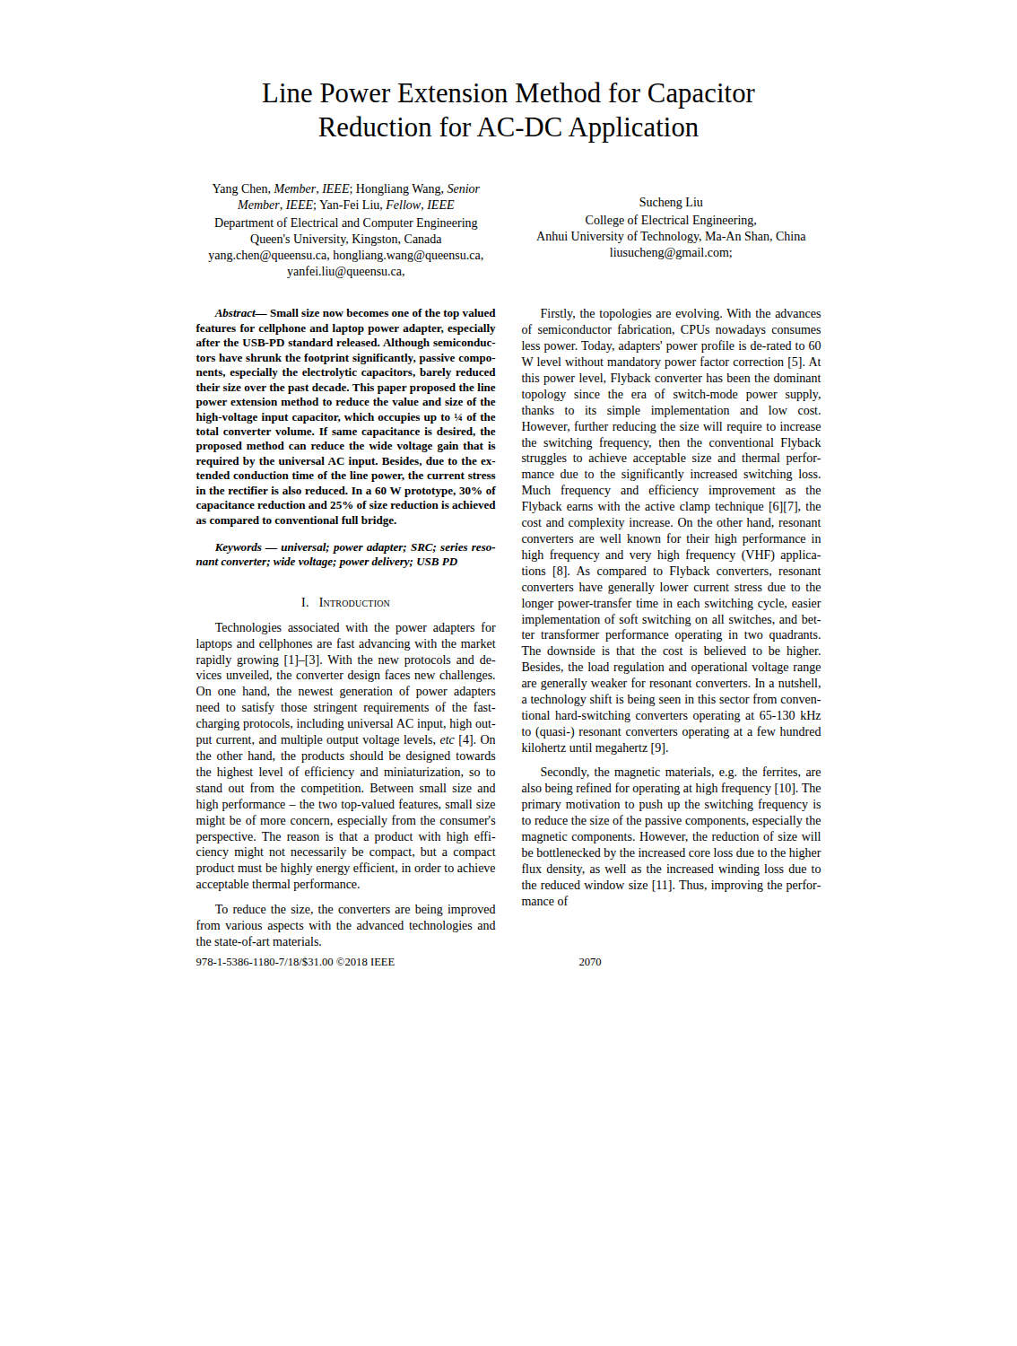Line Power Extension Method for Capacitor Reduction for AC-DC Application
Yang Chen, Member, IEEE; Hongliang Wang, Senior Member, IEEE; Yan-Fei Liu, Fellow, IEEE
Department of Electrical and Computer Engineering
Queen's University, Kingston, Canada
yang.chen@queensu.ca, hongliang.wang@queensu.ca,
yanfei.liu@queensu.ca,
Sucheng Liu
College of Electrical Engineering,
Anhui University of Technology, Ma-An Shan, China
liusucheng@gmail.com;
Abstract— Small size now becomes one of the top valued features for cellphone and laptop power adapter, especially after the USB-PD standard released. Although semiconductors have shrunk the footprint significantly, passive components, especially the electrolytic capacitors, barely reduced their size over the past decade. This paper proposed the line power extension method to reduce the value and size of the high-voltage input capacitor, which occupies up to ¼ of the total converter volume. If same capacitance is desired, the proposed method can reduce the wide voltage gain that is required by the universal AC input. Besides, due to the extended conduction time of the line power, the current stress in the rectifier is also reduced. In a 60 W prototype, 30% of capacitance reduction and 25% of size reduction is achieved as compared to conventional full bridge.
Keywords — universal; power adapter; SRC; series resonant converter; wide voltage; power delivery; USB PD
I. Introduction
Technologies associated with the power adapters for laptops and cellphones are fast advancing with the market rapidly growing [1]–[3]. With the new protocols and devices unveiled, the converter design faces new challenges. On one hand, the newest generation of power adapters need to satisfy those stringent requirements of the fast-charging protocols, including universal AC input, high output current, and multiple output voltage levels, etc [4]. On the other hand, the products should be designed towards the highest level of efficiency and miniaturization, so to stand out from the competition. Between small size and high performance – the two top-valued features, small size might be of more concern, especially from the consumer's perspective. The reason is that a product with high efficiency might not necessarily be compact, but a compact product must be highly energy efficient, in order to achieve acceptable thermal performance.
To reduce the size, the converters are being improved from various aspects with the advanced technologies and the state-of-art materials.
Firstly, the topologies are evolving. With the advances of semiconductor fabrication, CPUs nowadays consumes less power. Today, adapters' power profile is de-rated to 60 W level without mandatory power factor correction [5]. At this power level, Flyback converter has been the dominant topology since the era of switch-mode power supply, thanks to its simple implementation and low cost. However, further reducing the size will require to increase the switching frequency, then the conventional Flyback struggles to achieve acceptable size and thermal performance due to the significantly increased switching loss. Much frequency and efficiency improvement as the Flyback earns with the active clamp technique [6][7], the cost and complexity increase. On the other hand, resonant converters are well known for their high performance in high frequency and very high frequency (VHF) applications [8]. As compared to Flyback converters, resonant converters have generally lower current stress due to the longer power-transfer time in each switching cycle, easier implementation of soft switching on all switches, and better transformer performance operating in two quadrants. The downside is that the cost is believed to be higher. Besides, the load regulation and operational voltage range are generally weaker for resonant converters. In a nutshell, a technology shift is being seen in this sector from conventional hard-switching converters operating at 65-130 kHz to (quasi-) resonant converters operating at a few hundred kilohertz until megahertz [9].
Secondly, the magnetic materials, e.g. the ferrites, are also being refined for operating at high frequency [10]. The primary motivation to push up the switching frequency is to reduce the size of the passive components, especially the magnetic components. However, the reduction of size will be bottlenecked by the increased core loss due to the higher flux density, as well as the increased winding loss due to the reduced window size [11]. Thus, improving the performance of
978-1-5386-1180-7/18/$31.00 ©2018 IEEE
2070